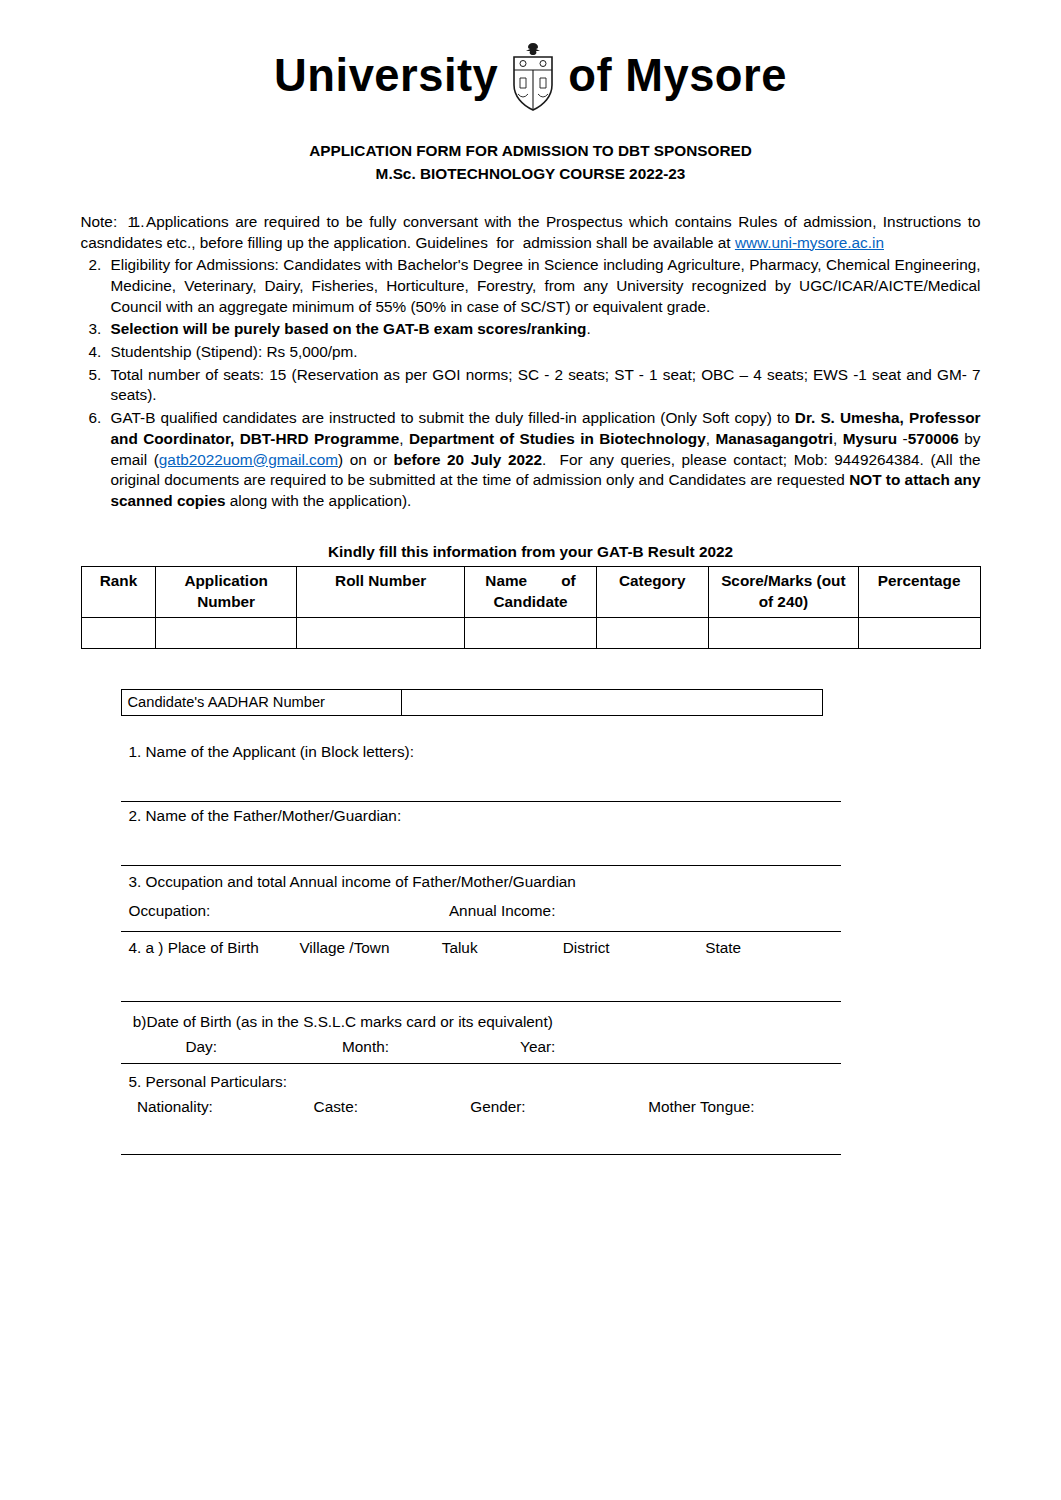University of Mysore
APPLICATION FORM FOR ADMISSION TO DBT SPONSORED
M.Sc. BIOTECHNOLOGY COURSE 2022-23
Note: 1. Applications are required to be fully conversant with the Prospectus which contains Rules of admission, Instructions to casndidates etc., before filling up the application. Guidelines for admission shall be available at www.uni-mysore.ac.in
Eligibility for Admissions: Candidates with Bachelor's Degree in Science including Agriculture, Pharmacy, Chemical Engineering, Medicine, Veterinary, Dairy, Fisheries, Horticulture, Forestry, from any University recognized by UGC/ICAR/AICTE/Medical Council with an aggregate minimum of 55% (50% in case of SC/ST) or equivalent grade.
Selection will be purely based on the GAT-B exam scores/ranking.
Studentship (Stipend): Rs 5,000/pm.
Total number of seats: 15 (Reservation as per GOI norms; SC - 2 seats; ST - 1 seat; OBC – 4 seats; EWS -1 seat and GM- 7 seats).
GAT-B qualified candidates are instructed to submit the duly filled-in application (Only Soft copy) to Dr. S. Umesha, Professor and Coordinator, DBT-HRD Programme, Department of Studies in Biotechnology, Manasagangotri, Mysuru -570006 by email (gatb2022uom@gmail.com) on or before 20 July 2022. For any queries, please contact; Mob: 9449264384. (All the original documents are required to be submitted at the time of admission only and Candidates are requested NOT to attach any scanned copies along with the application).
Kindly fill this information from your GAT-B Result 2022
| Rank | Application Number | Roll Number | Name of Candidate | Category | Score/Marks (out of 240) | Percentage |
| --- | --- | --- | --- | --- | --- | --- |
| Candidate's AADHAR Number | |
1. Name of the Applicant (in Block letters):
2. Name of the Father/Mother/Guardian:
3. Occupation and total Annual income of Father/Mother/Guardian
Occupation: Annual Income:
4. a ) Place of Birth Village /Town Taluk District State
b)Date of Birth (as in the S.S.L.C marks card or its equivalent)
Day: Month: Year:
5. Personal Particulars:
Nationality: Caste: Gender: Mother Tongue: